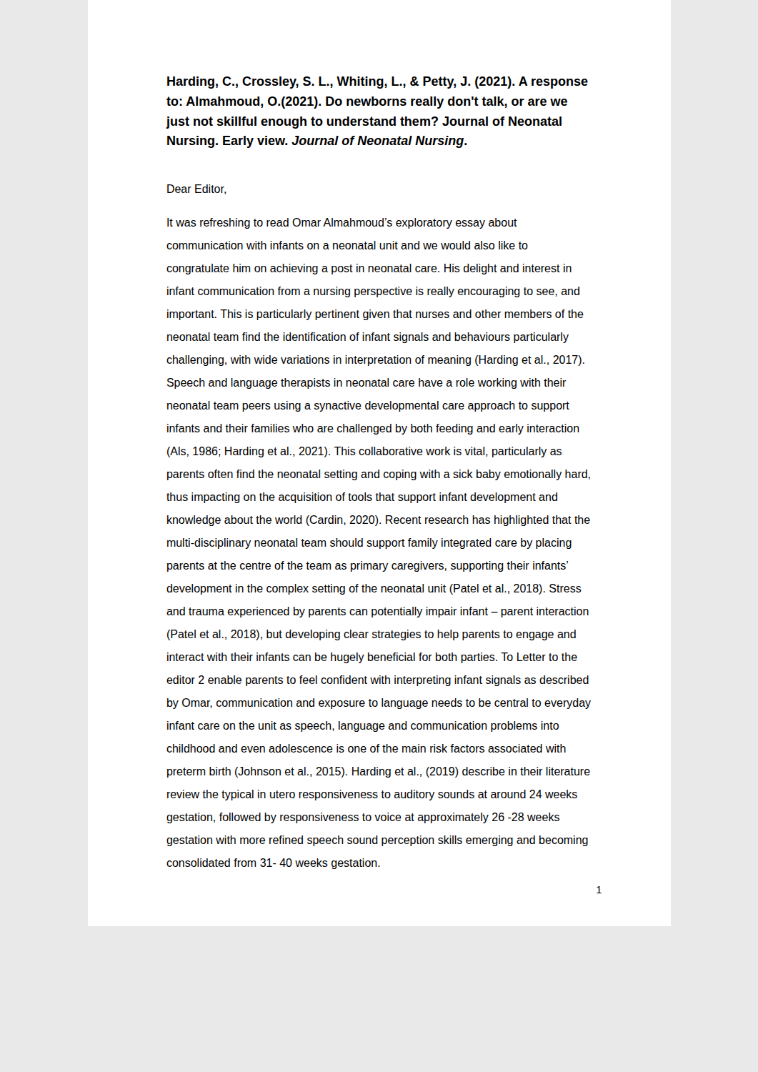Harding, C., Crossley, S. L., Whiting, L., & Petty, J. (2021). A response to: Almahmoud, O.(2021). Do newborns really don't talk, or are we just not skillful enough to understand them? Journal of Neonatal Nursing. Early view. Journal of Neonatal Nursing.
Dear Editor,
It was refreshing to read Omar Almahmoud’s exploratory essay about communication with infants on a neonatal unit and we would also like to congratulate him on achieving a post in neonatal care. His delight and interest in infant communication from a nursing perspective is really encouraging to see, and important. This is particularly pertinent given that nurses and other members of the neonatal team find the identification of infant signals and behaviours particularly challenging, with wide variations in interpretation of meaning (Harding et al., 2017). Speech and language therapists in neonatal care have a role working with their neonatal team peers using a synactive developmental care approach to support infants and their families who are challenged by both feeding and early interaction (Als, 1986; Harding et al., 2021). This collaborative work is vital, particularly as parents often find the neonatal setting and coping with a sick baby emotionally hard, thus impacting on the acquisition of tools that support infant development and knowledge about the world (Cardin, 2020). Recent research has highlighted that the multi-disciplinary neonatal team should support family integrated care by placing parents at the centre of the team as primary caregivers, supporting their infants’ development in the complex setting of the neonatal unit (Patel et al., 2018). Stress and trauma experienced by parents can potentially impair infant – parent interaction (Patel et al., 2018), but developing clear strategies to help parents to engage and interact with their infants can be hugely beneficial for both parties. To Letter to the editor 2 enable parents to feel confident with interpreting infant signals as described by Omar, communication and exposure to language needs to be central to everyday infant care on the unit as speech, language and communication problems into childhood and even adolescence is one of the main risk factors associated with preterm birth (Johnson et al., 2015). Harding et al., (2019) describe in their literature review the typical in utero responsiveness to auditory sounds at around 24 weeks gestation, followed by responsiveness to voice at approximately 26 -28 weeks gestation with more refined speech sound perception skills emerging and becoming consolidated from 31- 40 weeks gestation.
1